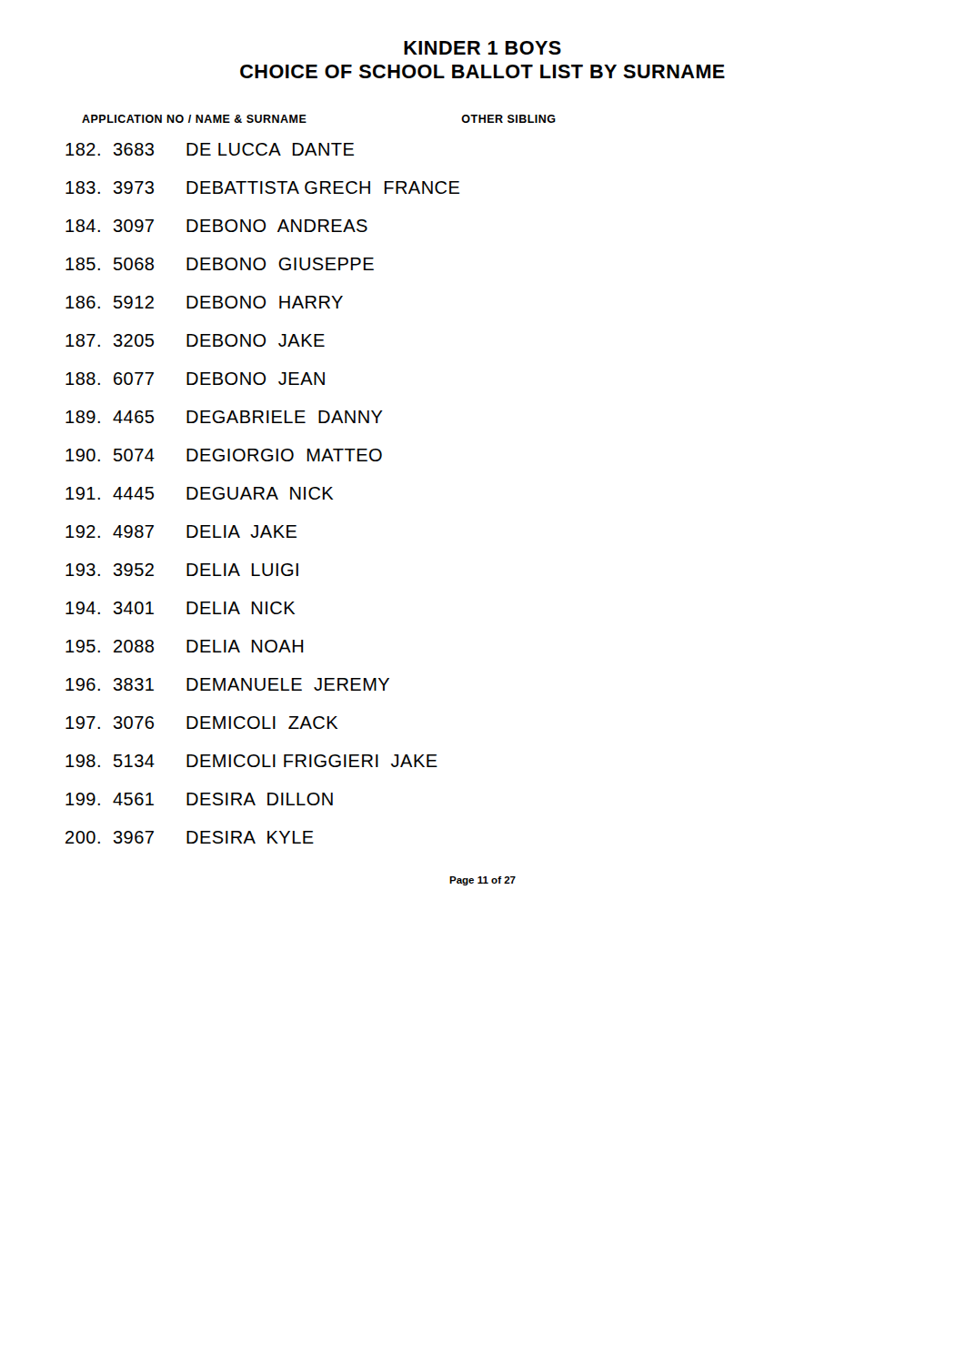KINDER 1 BOYS
CHOICE OF SCHOOL BALLOT LIST BY SURNAME
APPLICATION NO / NAME & SURNAME OTHER SIBLING
182. 3683 DE LUCCA DANTE
183. 3973 DEBATTISTA GRECH FRANCE
184. 3097 DEBONO ANDREAS
185. 5068 DEBONO GIUSEPPE
186. 5912 DEBONO HARRY
187. 3205 DEBONO JAKE
188. 6077 DEBONO JEAN
189. 4465 DEGABRIELE DANNY
190. 5074 DEGIORGIO MATTEO
191. 4445 DEGUARA NICK
192. 4987 DELIA JAKE
193. 3952 DELIA LUIGI
194. 3401 DELIA NICK
195. 2088 DELIA NOAH
196. 3831 DEMANUELE JEREMY
197. 3076 DEMICOLI ZACK
198. 5134 DEMICOLI FRIGGIERI JAKE
199. 4561 DESIRA DILLON
200. 3967 DESIRA KYLE
Page 11 of 27